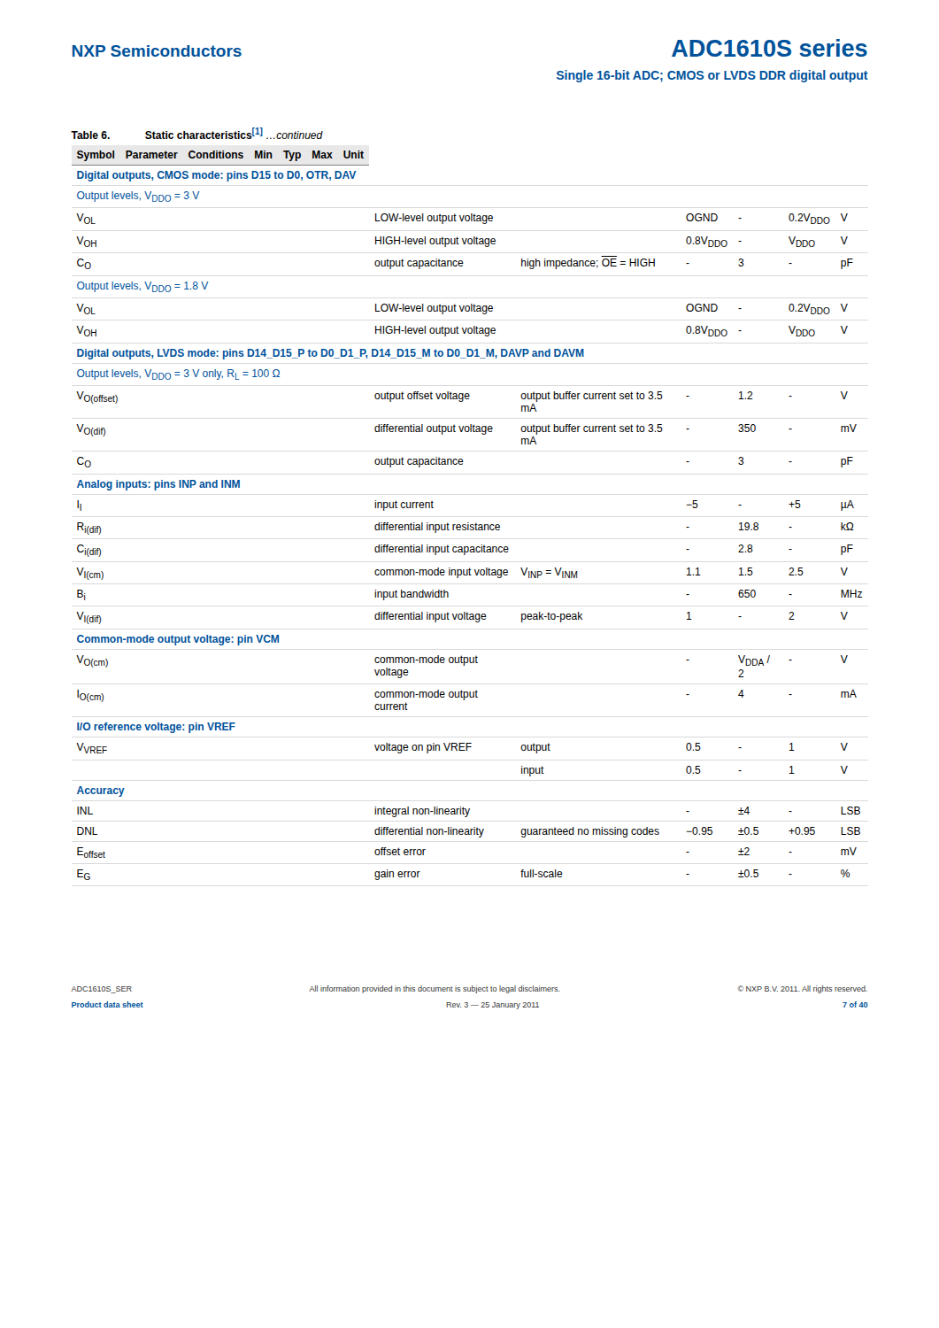NXP Semiconductors
ADC1610S series
Single 16-bit ADC; CMOS or LVDS DDR digital output
Table 6. Static characteristics[1] …continued
| Symbol | Parameter | Conditions | Min | Typ | Max | Unit |
| --- | --- | --- | --- | --- | --- | --- |
| Digital outputs, CMOS mode: pins D15 to D0, OTR, DAV |
| Output levels, V DDO = 3 V |
| V OL | LOW-level output voltage | | OGND | - | 0.2V DDO | V |
| V OH | HIGH-level output voltage | | 0.8V DDO | - | V DDO | V |
| C O | output capacitance | high impedance; OE = HIGH | - | 3 | - | pF |
| Output levels, V DDO = 1.8 V |
| V OL | LOW-level output voltage | | OGND | - | 0.2V DDO | V |
| V OH | HIGH-level output voltage | | 0.8V DDO | - | V DDO | V |
| Digital outputs, LVDS mode: pins D14_D15_P to D0_D1_P, D14_D15_M to D0_D1_M, DAVP and DAVM |
| Output levels, V DDO = 3 V only, R L = 100 Ω |
| V O(offset) | output offset voltage | output buffer current set to 3.5 mA | - | 1.2 | - | V |
| V O(dif) | differential output voltage | output buffer current set to 3.5 mA | - | 350 | - | mV |
| C O | output capacitance | | - | 3 | - | pF |
| Analog inputs: pins INP and INM |
| I I | input current | | −5 | - | +5 | µA |
| R i(dif) | differential input resistance | | - | 19.8 | - | kΩ |
| C i(dif) | differential input capacitance | | - | 2.8 | - | pF |
| V I(cm) | common-mode input voltage | V INP = V INM | 1.1 | 1.5 | 2.5 | V |
| B i | input bandwidth | | - | 650 | - | MHz |
| V I(dif) | differential input voltage | peak-to-peak | 1 | - | 2 | V |
| Common-mode output voltage: pin VCM |
| V O(cm) | common-mode output voltage | | - | V DDA / 2 | - | V |
| I O(cm) | common-mode output current | | - | 4 | - | mA |
| I/O reference voltage: pin VREF |
| V VREF | voltage on pin VREF | output | 0.5 | - | 1 | V |
| | | input | 0.5 | - | 1 | V |
| Accuracy |
| INL | integral non-linearity | | - | ±4 | - | LSB |
| DNL | differential non-linearity | guaranteed no missing codes | −0.95 | ±0.5 | +0.95 | LSB |
| E offset | offset error | | - | ±2 | - | mV |
| E G | gain error | full-scale | - | ±0.5 | - | % |
ADC1610S_SER
All information provided in this document is subject to legal disclaimers.
© NXP B.V. 2011. All rights reserved.
Product data sheet
Rev. 3 — 25 January 2011
7 of 40